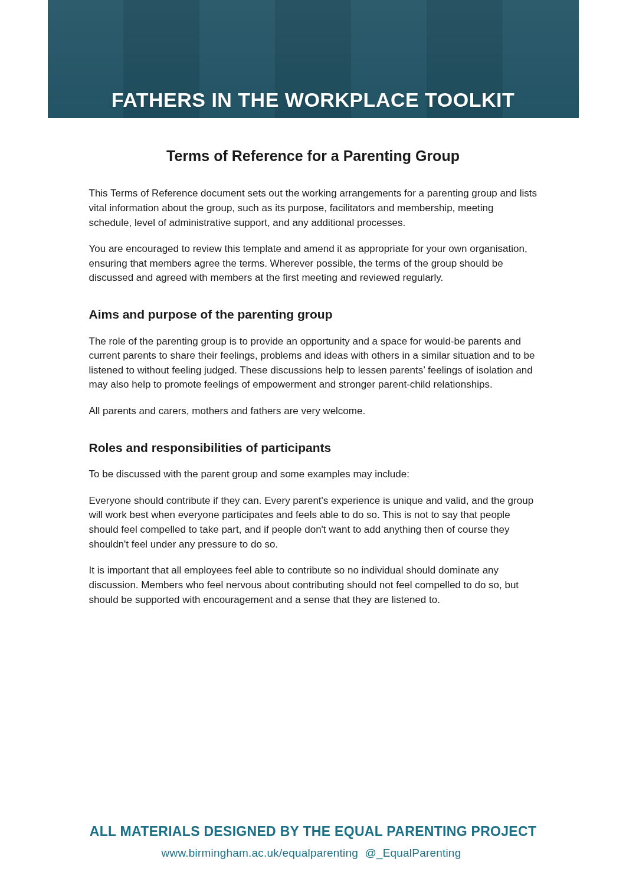Fathers in the Workplace Toolkit
Terms of Reference for a Parenting Group
This Terms of Reference document sets out the working arrangements for a parenting group and lists vital information about the group, such as its purpose, facilitators and membership, meeting schedule, level of administrative support, and any additional processes.
You are encouraged to review this template and amend it as appropriate for your own organisation, ensuring that members agree the terms. Wherever possible, the terms of the group should be discussed and agreed with members at the first meeting and reviewed regularly.
Aims and purpose of the parenting group
The role of the parenting group is to provide an opportunity and a space for would-be parents and current parents to share their feelings, problems and ideas with others in a similar situation and to be listened to without feeling judged. These discussions help to lessen parents’ feelings of isolation and may also help to promote feelings of empowerment and stronger parent-child relationships.
All parents and carers, mothers and fathers are very welcome.
Roles and responsibilities of participants
To be discussed with the parent group and some examples may include:
Everyone should contribute if they can. Every parent's experience is unique and valid, and the group will work best when everyone participates and feels able to do so. This is not to say that people should feel compelled to take part, and if people don't want to add anything then of course they shouldn't feel under any pressure to do so.
It is important that all employees feel able to contribute so no individual should dominate any discussion. Members who feel nervous about contributing should not feel compelled to do so, but should be supported with encouragement and a sense that they are listened to.
All materials designed by the Equal Parenting Project
www.birmingham.ac.uk/equalparenting @_EqualParenting